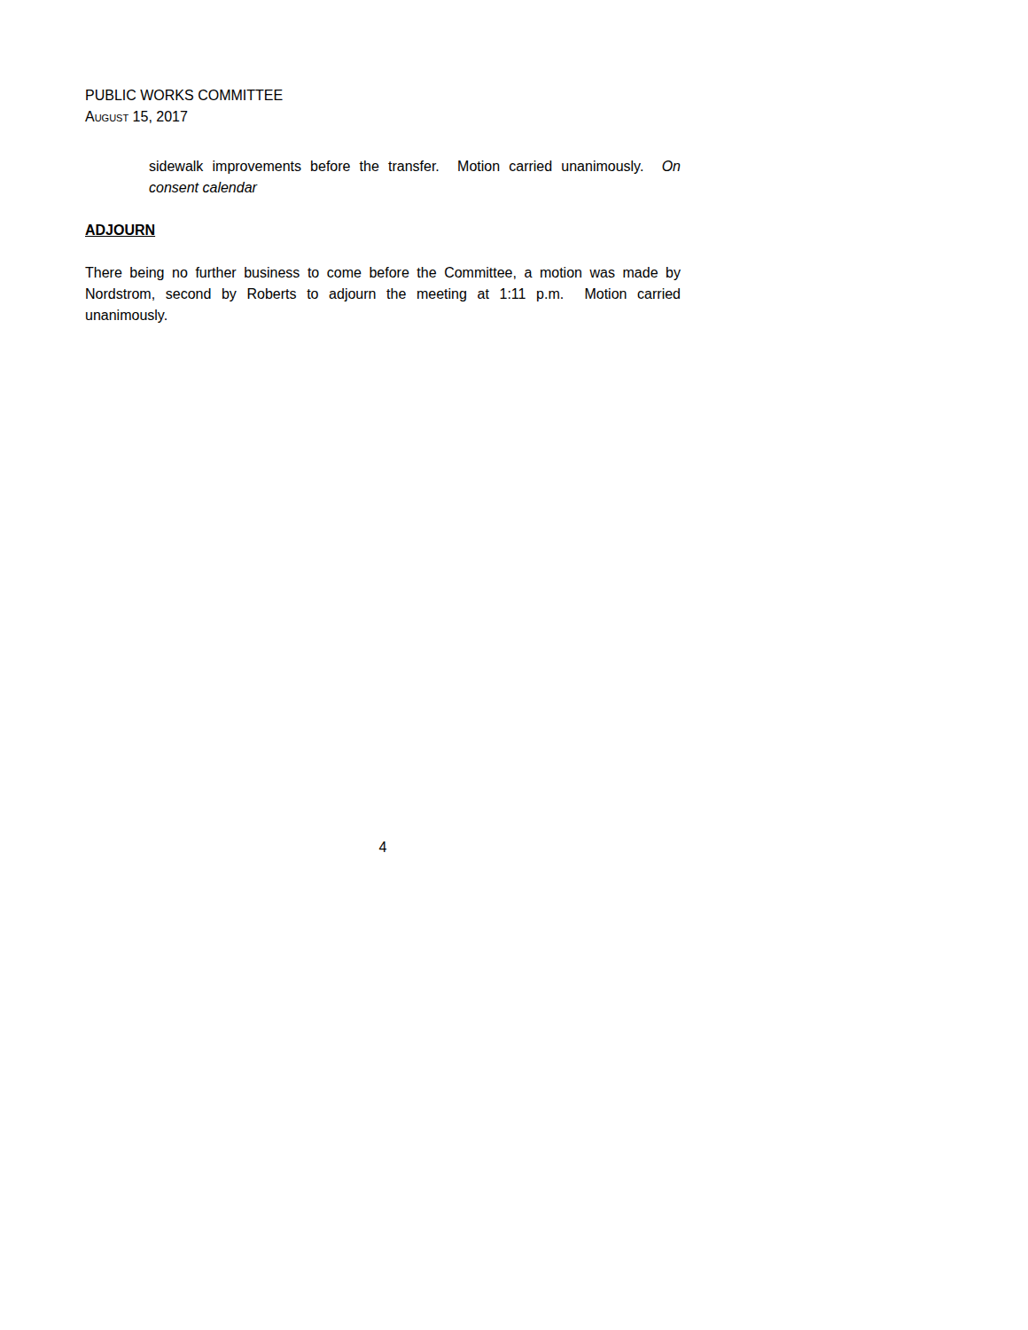PUBLIC WORKS COMMITTEE August 15, 2017
sidewalk improvements before the transfer. Motion carried unanimously. On consent calendar
ADJOURN
There being no further business to come before the Committee, a motion was made by Nordstrom, second by Roberts to adjourn the meeting at 1:11 p.m. Motion carried unanimously.
4